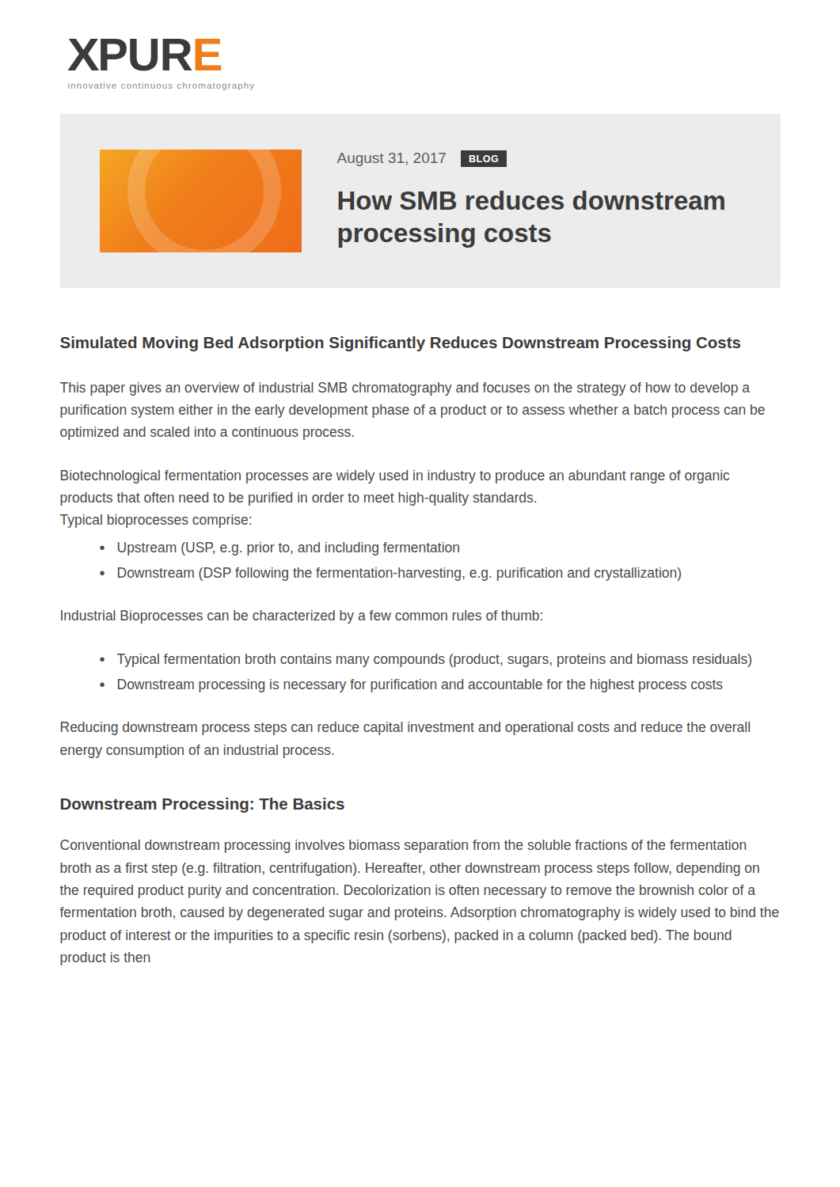XPURE
innovative continuous chromatography
August 31, 2017 BLOG
How SMB reduces downstream processing costs
Simulated Moving Bed Adsorption Significantly Reduces Downstream Processing Costs
This paper gives an overview of industrial SMB chromatography and focuses on the strategy of how to develop a purification system either in the early development phase of a product or to assess whether a batch process can be optimized and scaled into a continuous process.
Biotechnological fermentation processes are widely used in industry to produce an abundant range of organic products that often need to be purified in order to meet high-quality standards.
Typical bioprocesses comprise:
Upstream (USP, e.g. prior to, and including fermentation
Downstream (DSP following the fermentation-harvesting, e.g. purification and crystallization)
Industrial Bioprocesses can be characterized by a few common rules of thumb:
Typical fermentation broth contains many compounds (product, sugars, proteins and biomass residuals)
Downstream processing is necessary for purification and accountable for the highest process costs
Reducing downstream process steps can reduce capital investment and operational costs and reduce the overall energy consumption of an industrial process.
Downstream Processing: The Basics
Conventional downstream processing involves biomass separation from the soluble fractions of the fermentation broth as a first step (e.g. filtration, centrifugation). Hereafter, other downstream process steps follow, depending on the required product purity and concentration. Decolorization is often necessary to remove the brownish color of a fermentation broth, caused by degenerated sugar and proteins. Adsorption chromatography is widely used to bind the product of interest or the impurities to a specific resin (sorbens), packed in a column (packed bed). The bound product is then